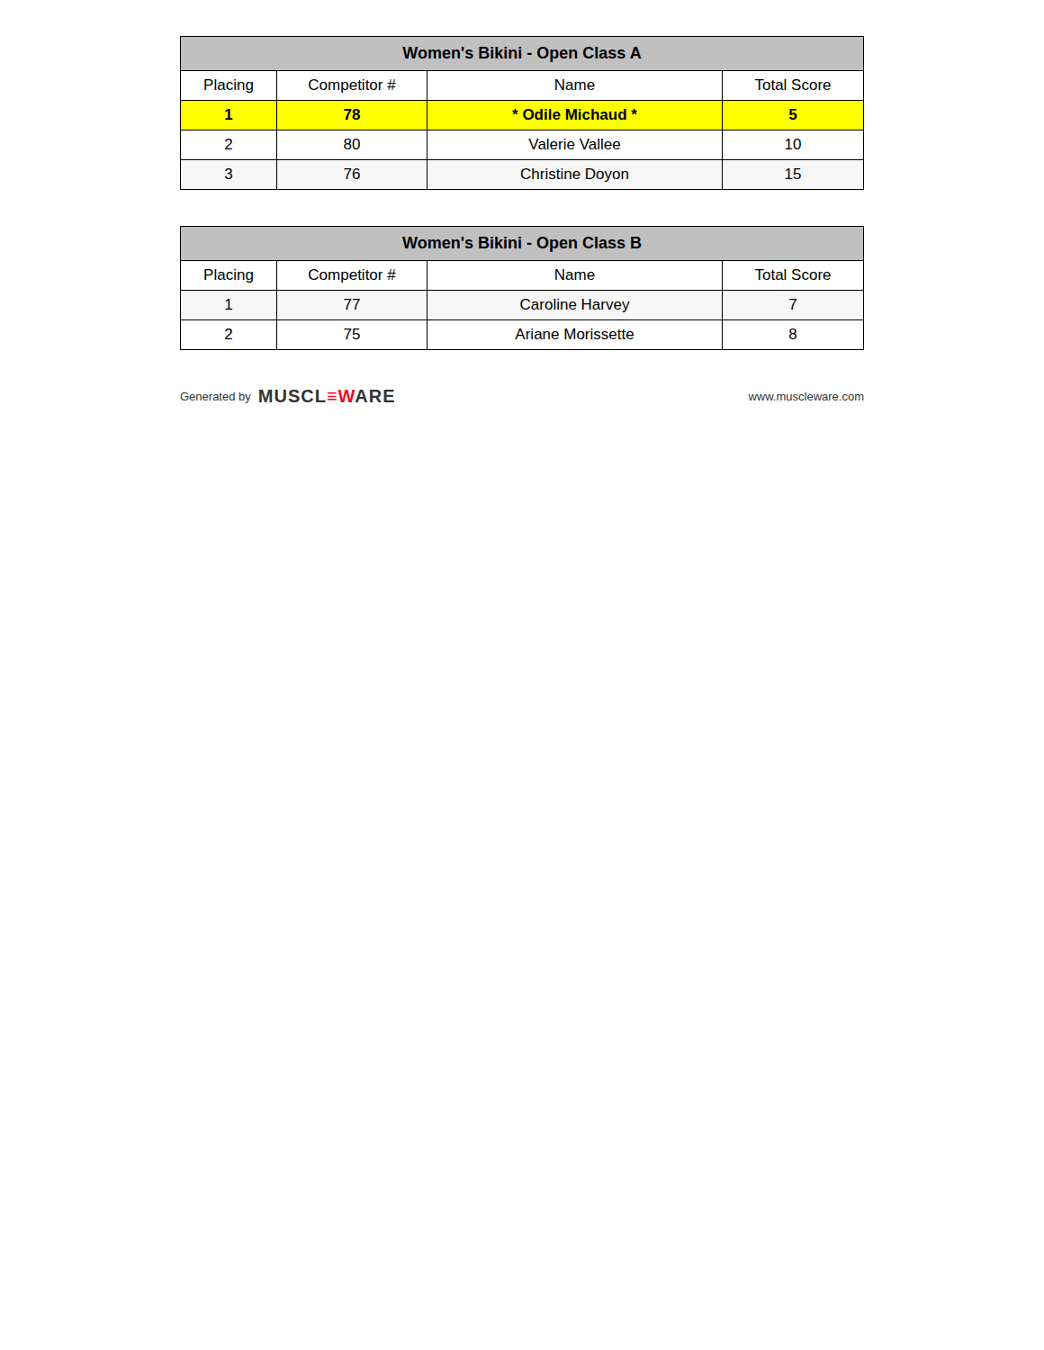Women's Bikini - Open Class A
| Placing | Competitor # | Name | Total Score |
| --- | --- | --- | --- |
| 1 | 78 | * Odile Michaud * | 5 |
| 2 | 80 | Valerie Vallee | 10 |
| 3 | 76 | Christine Doyon | 15 |
Women's Bikini - Open Class B
| Placing | Competitor # | Name | Total Score |
| --- | --- | --- | --- |
| 1 | 77 | Caroline Harvey | 7 |
| 2 | 75 | Ariane Morissette | 8 |
Generated by MUSCL≡WARE
www.muscleware.com